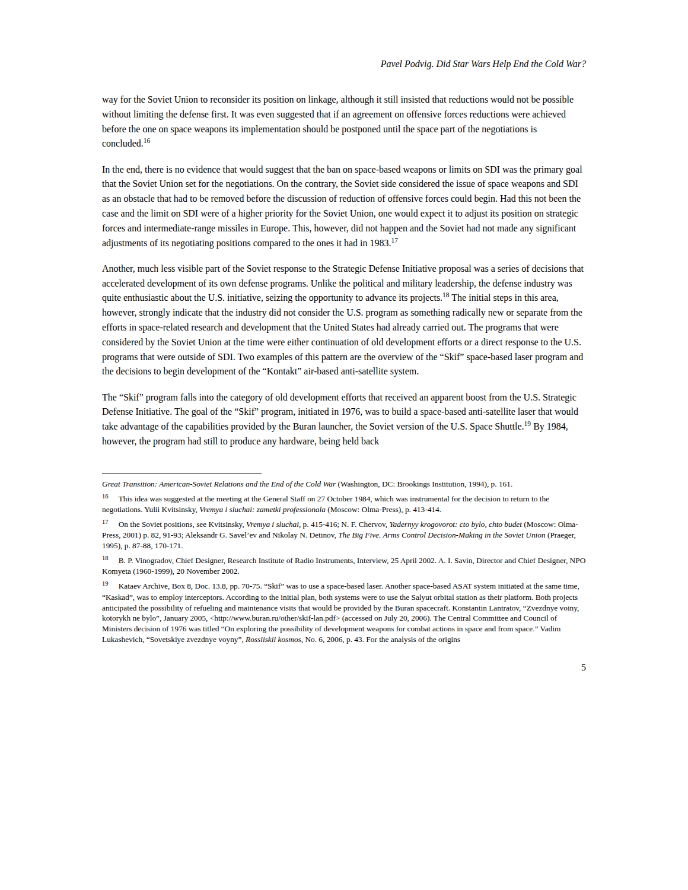Pavel Podvig. Did Star Wars Help End the Cold War?
way for the Soviet Union to reconsider its position on linkage, although it still insisted that reductions would not be possible without limiting the defense first. It was even suggested that if an agreement on offensive forces reductions were achieved before the one on space weapons its implementation should be postponed until the space part of the negotiations is concluded.16
In the end, there is no evidence that would suggest that the ban on space-based weapons or limits on SDI was the primary goal that the Soviet Union set for the negotiations. On the contrary, the Soviet side considered the issue of space weapons and SDI as an obstacle that had to be removed before the discussion of reduction of offensive forces could begin. Had this not been the case and the limit on SDI were of a higher priority for the Soviet Union, one would expect it to adjust its position on strategic forces and intermediate-range missiles in Europe. This, however, did not happen and the Soviet had not made any significant adjustments of its negotiating positions compared to the ones it had in 1983.17
Another, much less visible part of the Soviet response to the Strategic Defense Initiative proposal was a series of decisions that accelerated development of its own defense programs. Unlike the political and military leadership, the defense industry was quite enthusiastic about the U.S. initiative, seizing the opportunity to advance its projects.18 The initial steps in this area, however, strongly indicate that the industry did not consider the U.S. program as something radically new or separate from the efforts in space-related research and development that the United States had already carried out. The programs that were considered by the Soviet Union at the time were either continuation of old development efforts or a direct response to the U.S. programs that were outside of SDI. Two examples of this pattern are the overview of the “Skif” space-based laser program and the decisions to begin development of the “Kontakt” air-based anti-satellite system.
The “Skif” program falls into the category of old development efforts that received an apparent boost from the U.S. Strategic Defense Initiative. The goal of the “Skif” program, initiated in 1976, was to build a space-based anti-satellite laser that would take advantage of the capabilities provided by the Buran launcher, the Soviet version of the U.S. Space Shuttle.19 By 1984, however, the program had still to produce any hardware, being held back
Great Transition: American-Soviet Relations and the End of the Cold War (Washington, DC: Brookings Institution, 1994), p. 161.
16 This idea was suggested at the meeting at the General Staff on 27 October 1984, which was instrumental for the decision to return to the negotiations. Yulii Kvitsinsky, Vremya i sluchai: zametki professionala (Moscow: Olma-Press), p. 413-414.
17 On the Soviet positions, see Kvitsinsky, Vremya i sluchai, p. 415-416; N. F. Chervov, Yadernyy krogovorot: cto bylo, chto budet (Moscow: Olma-Press, 2001) p. 82, 91-93; Aleksandr G. Savel’ev and Nikolay N. Detinov, The Big Five. Arms Control Decision-Making in the Soviet Union (Praeger, 1995), p. 87-88, 170-171.
18 B. P. Vinogradov, Chief Designer, Research Institute of Radio Instruments, Interview, 25 April 2002. A. I. Savin, Director and Chief Designer, NPO Komyeta (1960-1999), 20 November 2002.
19 Kataev Archive, Box 8, Doc. 13.8, pp. 70-75. “Skif” was to use a space-based laser. Another space-based ASAT system initiated at the same time, “Kaskad”, was to employ interceptors. According to the initial plan, both systems were to use the Salyut orbital station as their platform. Both projects anticipated the possibility of refueling and maintenance visits that would be provided by the Buran spacecraft. Konstantin Lantratov, “Zvezdnye voiny, kotorykh ne bylo”, January 2005, <http://www.buran.ru/other/skif-lan.pdf> (accessed on July 20, 2006). The Central Committee and Council of Ministers decision of 1976 was titled “On exploring the possibility of development weapons for combat actions in space and from space.” Vadim Lukashevich, “Sovetskiye zvezdnye voyny”, Rossiiskii kosmos, No. 6, 2006, p. 43. For the analysis of the origins
5